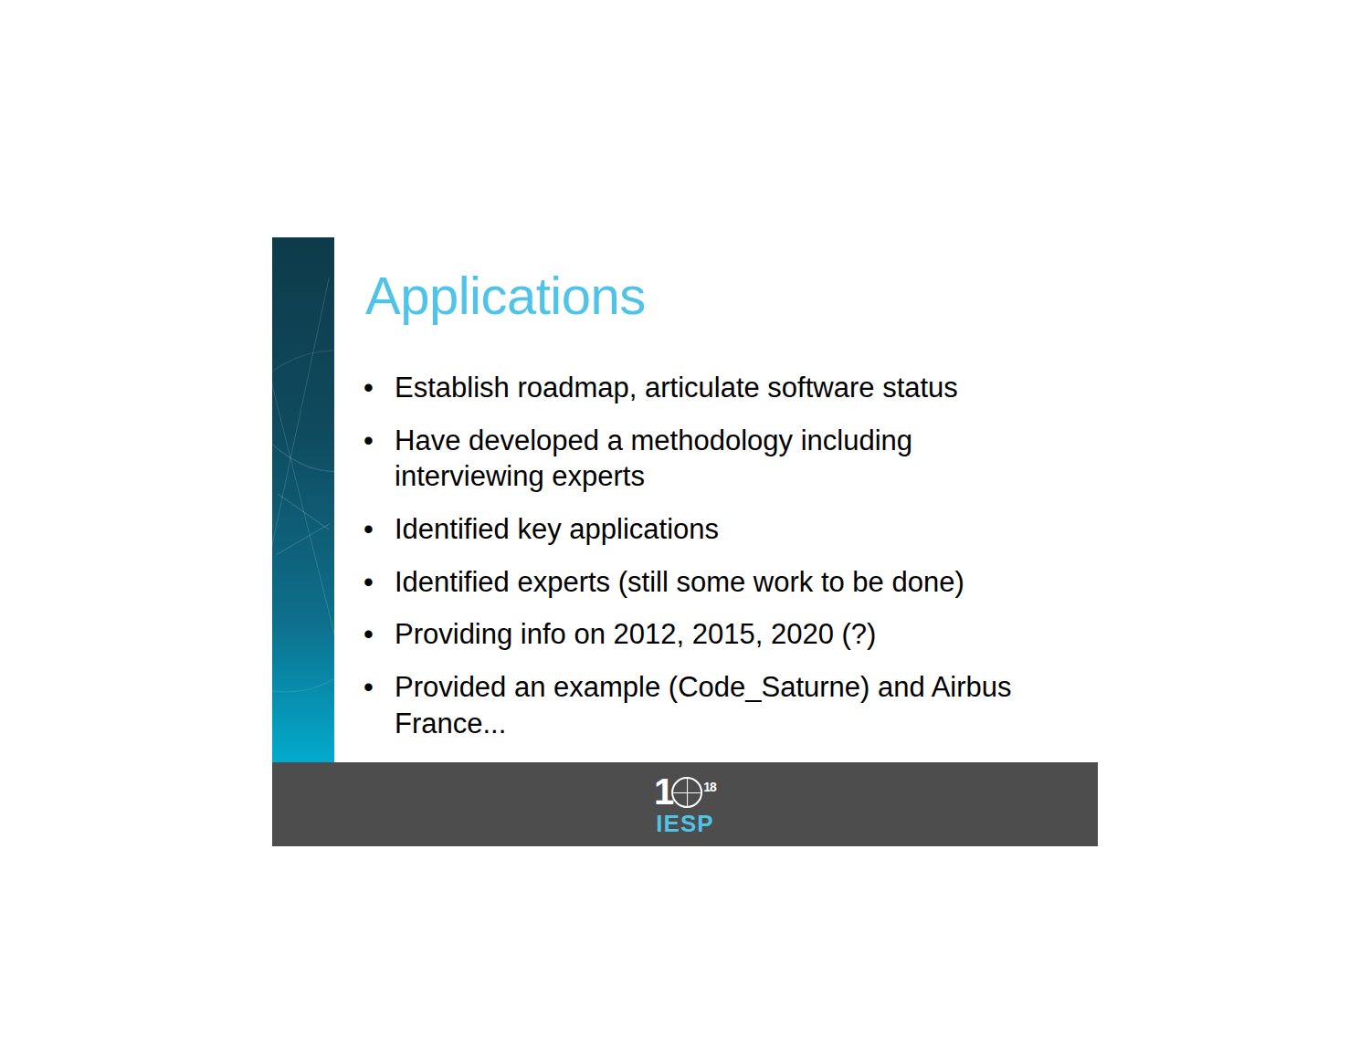Applications
Establish roadmap, articulate software status
Have developed a methodology including interviewing experts
Identified key applications
Identified experts (still some work to be done)
Providing info on 2012, 2015, 2020 (?)
Provided an example (Code_Saturne) and Airbus France...
Consult with experts by mid-September
1 18
IESP